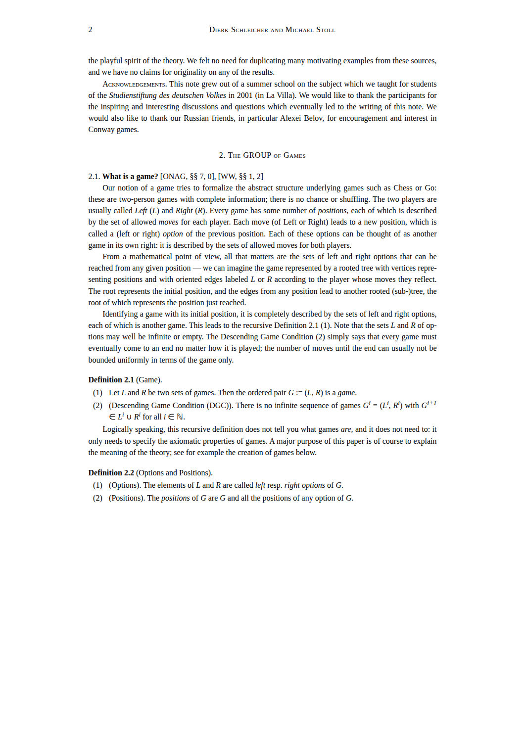2 Dierk Schleicher and Michael Stoll
the playful spirit of the theory. We felt no need for duplicating many motivating examples from these sources, and we have no claims for originality on any of the results.
Acknowledgements. This note grew out of a summer school on the subject which we taught for students of the Studienstiftung des deutschen Volkes in 2001 (in La Villa). We would like to thank the participants for the inspiring and interesting discussions and questions which eventually led to the writing of this note. We would also like to thank our Russian friends, in particular Alexei Belov, for encouragement and interest in Conway games.
2. The GROUP of Games
2.1. What is a game? [ONAG, §§ 7, 0], [WW, §§ 1, 2]
Our notion of a game tries to formalize the abstract structure underlying games such as Chess or Go: these are two-person games with complete information; there is no chance or shuffling. The two players are usually called Left (L) and Right (R). Every game has some number of positions, each of which is described by the set of allowed moves for each player. Each move (of Left or Right) leads to a new position, which is called a (left or right) option of the previous position. Each of these options can be thought of as another game in its own right: it is described by the sets of allowed moves for both players.
From a mathematical point of view, all that matters are the sets of left and right options that can be reached from any given position — we can imagine the game represented by a rooted tree with vertices representing positions and with oriented edges labeled L or R according to the player whose moves they reflect. The root represents the initial position, and the edges from any position lead to another rooted (sub-)tree, the root of which represents the position just reached.
Identifying a game with its initial position, it is completely described by the sets of left and right options, each of which is another game. This leads to the recursive Definition 2.1 (1). Note that the sets L and R of options may well be infinite or empty. The Descending Game Condition (2) simply says that every game must eventually come to an end no matter how it is played; the number of moves until the end can usually not be bounded uniformly in terms of the game only.
Definition 2.1 (Game).
(1) Let L and R be two sets of games. Then the ordered pair G := (L, R) is a game.
(2)(Descending Game Condition (DGC)). There is no infinite sequence of games Gi = (Li, Ri) with Gi+1 ∈ Li ∪ Ri for all i ∈ ℕ.
Logically speaking, this recursive definition does not tell you what games are, and it does not need to: it only needs to specify the axiomatic properties of games. A major purpose of this paper is of course to explain the meaning of the theory; see for example the creation of games below.
Definition 2.2 (Options and Positions).
(1)(Options). The elements of L and R are called left resp. right options of G.
(2)(Positions). The positions of G are G and all the positions of any option of G.